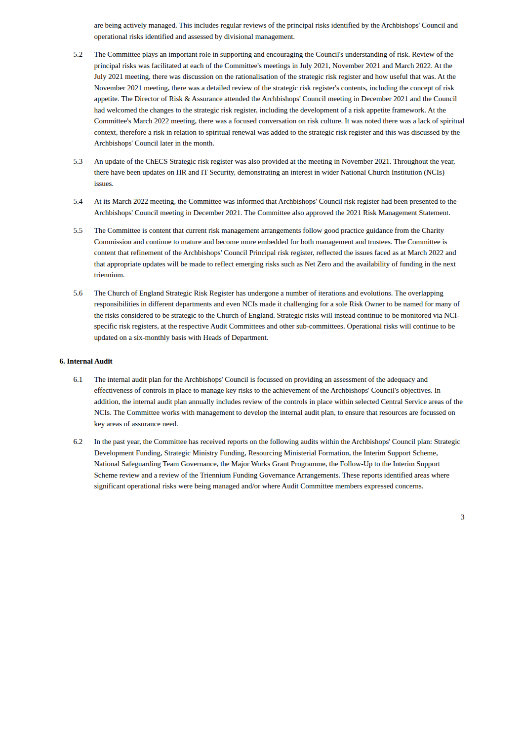are being actively managed. This includes regular reviews of the principal risks identified by the Archbishops' Council and operational risks identified and assessed by divisional management.
5.2
The Committee plays an important role in supporting and encouraging the Council's understanding of risk. Review of the principal risks was facilitated at each of the Committee's meetings in July 2021, November 2021 and March 2022. At the July 2021 meeting, there was discussion on the rationalisation of the strategic risk register and how useful that was. At the November 2021 meeting, there was a detailed review of the strategic risk register's contents, including the concept of risk appetite. The Director of Risk & Assurance attended the Archbishops' Council meeting in December 2021 and the Council had welcomed the changes to the strategic risk register, including the development of a risk appetite framework. At the Committee's March 2022 meeting, there was a focused conversation on risk culture. It was noted there was a lack of spiritual context, therefore a risk in relation to spiritual renewal was added to the strategic risk register and this was discussed by the Archbishops' Council later in the month.
5.3
An update of the ChECS Strategic risk register was also provided at the meeting in November 2021. Throughout the year, there have been updates on HR and IT Security, demonstrating an interest in wider National Church Institution (NCIs) issues.
5.4
At its March 2022 meeting, the Committee was informed that Archbishops' Council risk register had been presented to the Archbishops' Council meeting in December 2021. The Committee also approved the 2021 Risk Management Statement.
5.5
The Committee is content that current risk management arrangements follow good practice guidance from the Charity Commission and continue to mature and become more embedded for both management and trustees. The Committee is content that refinement of the Archbishops' Council Principal risk register, reflected the issues faced as at March 2022 and that appropriate updates will be made to reflect emerging risks such as Net Zero and the availability of funding in the next triennium.
5.6
The Church of England Strategic Risk Register has undergone a number of iterations and evolutions. The overlapping responsibilities in different departments and even NCIs made it challenging for a sole Risk Owner to be named for many of the risks considered to be strategic to the Church of England. Strategic risks will instead continue to be monitored via NCI-specific risk registers, at the respective Audit Committees and other sub-committees. Operational risks will continue to be updated on a six-monthly basis with Heads of Department.
6. Internal Audit
6.1
The internal audit plan for the Archbishops' Council is focussed on providing an assessment of the adequacy and effectiveness of controls in place to manage key risks to the achievement of the Archbishops' Council's objectives. In addition, the internal audit plan annually includes review of the controls in place within selected Central Service areas of the NCIs. The Committee works with management to develop the internal audit plan, to ensure that resources are focussed on key areas of assurance need.
6.2
In the past year, the Committee has received reports on the following audits within the Archbishops' Council plan: Strategic Development Funding, Strategic Ministry Funding, Resourcing Ministerial Formation, the Interim Support Scheme, National Safeguarding Team Governance, the Major Works Grant Programme, the Follow-Up to the Interim Support Scheme review and a review of the Triennium Funding Governance Arrangements. These reports identified areas where significant operational risks were being managed and/or where Audit Committee members expressed concerns.
3